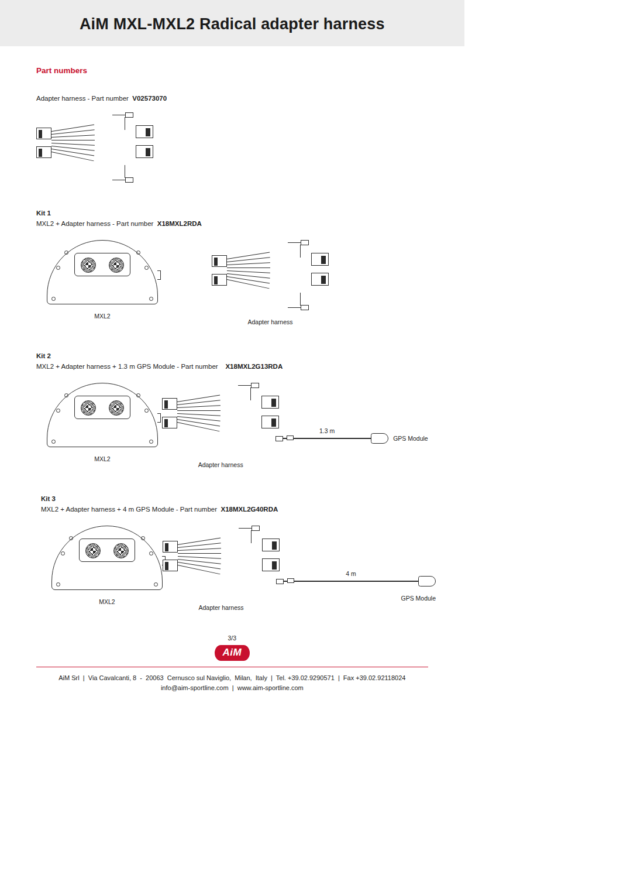AiM MXL-MXL2 Radical adapter harness
Part numbers
Adapter harness - Part number V02573070
Kit 1
MXL2 + Adapter harness - Part number X18MXL2RDA
MXL2
Adapter harness
Kit 2
MXL2 + Adapter harness + 1.3 m GPS Module - Part number X18MXL2G13RDA
MXL2
Adapter harness
1.3 m
GPS Module
Kit 3
MXL2 + Adapter harness + 4 m GPS Module - Part number X18MXL2G40RDA
MXL2
Adapter harness
4 m
GPS Module
3/3
AiM
AiM Srl | Via Cavalcanti, 8 - 20063 Cernusco sul Naviglio, Milan, Italy | Tel. +39.02.9290571 | Fax +39.02.92118024
info@aim-sportline.com | www.aim-sportline.com